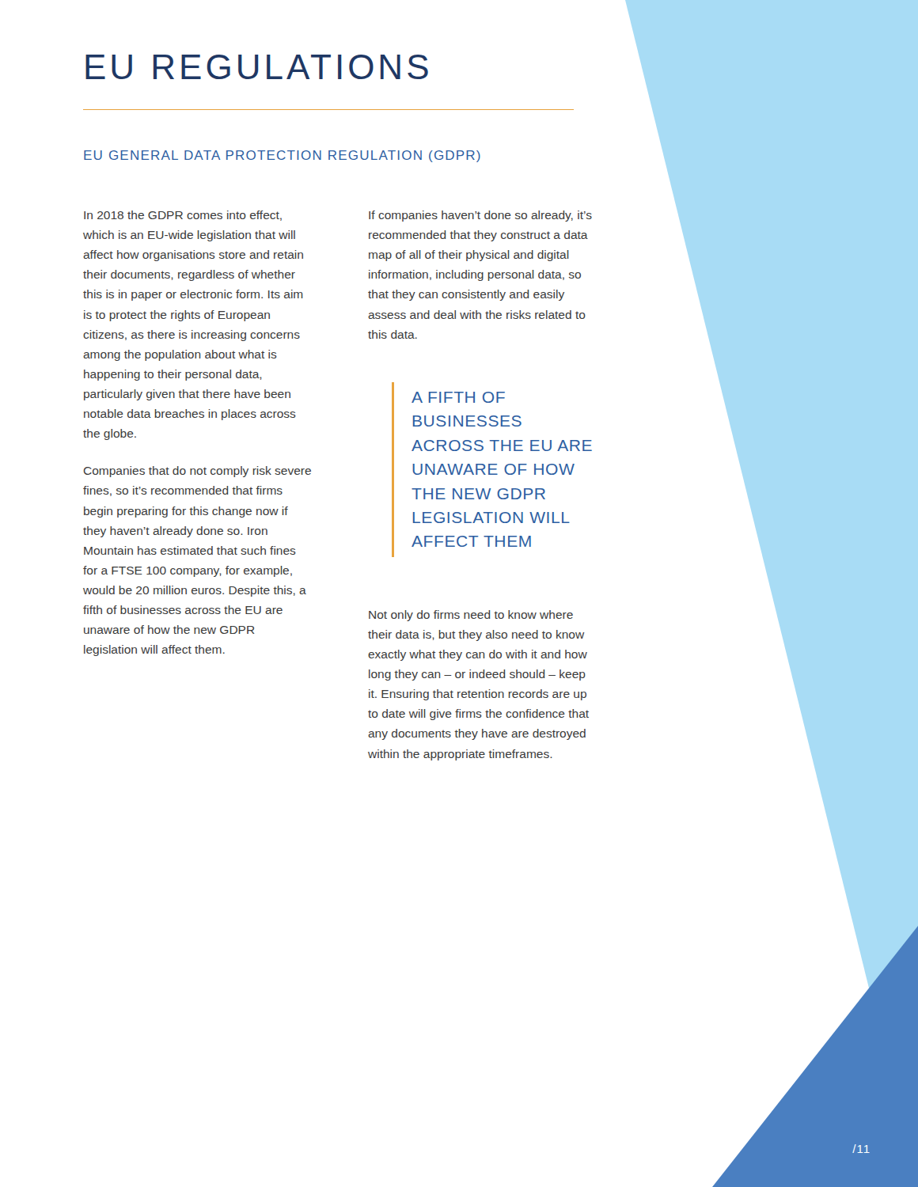EU Regulations
EU General Data Protection Regulation (GDPR)
In 2018 the GDPR comes into effect, which is an EU-wide legislation that will affect how organisations store and retain their documents, regardless of whether this is in paper or electronic form. Its aim is to protect the rights of European citizens, as there is increasing concerns among the population about what is happening to their personal data, particularly given that there have been notable data breaches in places across the globe.
Companies that do not comply risk severe fines, so it’s recommended that firms begin preparing for this change now if they haven’t already done so. Iron Mountain has estimated that such fines for a FTSE 100 company, for example, would be 20 million euros. Despite this, a fifth of businesses across the EU are unaware of how the new GDPR legislation will affect them.
If companies haven’t done so already, it’s recommended that they construct a data map of all of their physical and digital information, including personal data, so that they can consistently and easily assess and deal with the risks related to this data.
A fifth of businesses across the EU are unaware of how the new GDPR legislation will affect them
Not only do firms need to know where their data is, but they also need to know exactly what they can do with it and how long they can – or indeed should – keep it. Ensuring that retention records are up to date will give firms the confidence that any documents they have are destroyed within the appropriate timeframes.
/11